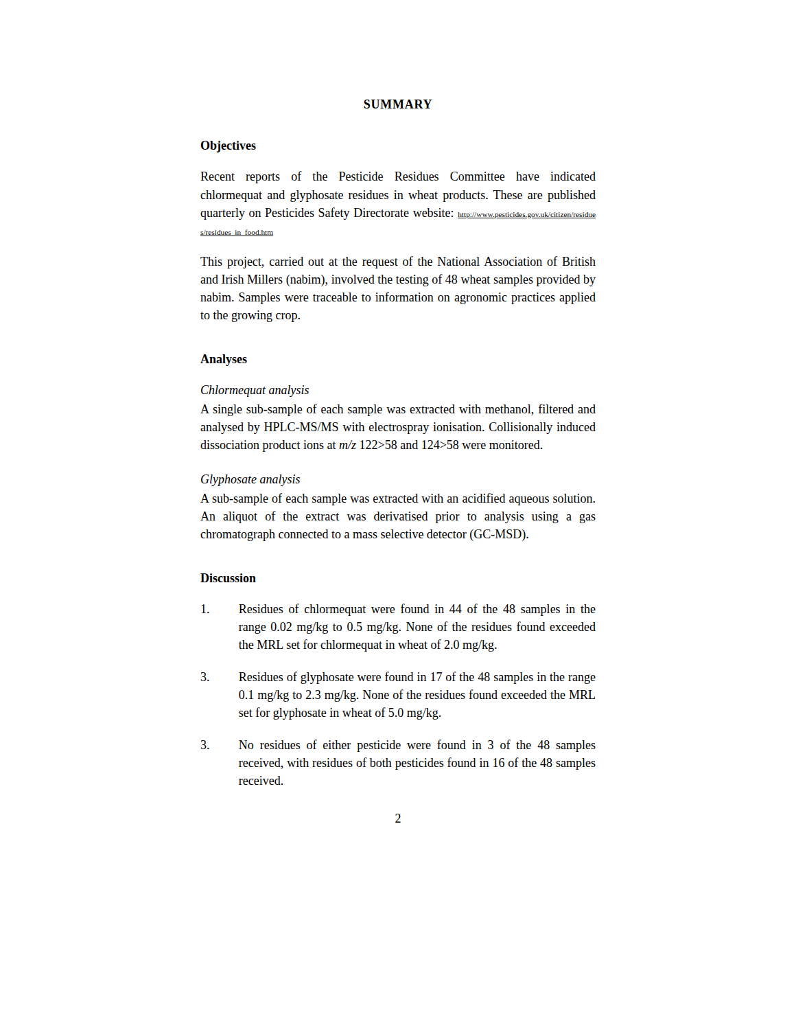SUMMARY
Objectives
Recent reports of the Pesticide Residues Committee have indicated chlormequat and glyphosate residues in wheat products. These are published quarterly on Pesticides Safety Directorate website: http://www.pesticides.gov.uk/citizen/residues/residues_in_food.htm
This project, carried out at the request of the National Association of British and Irish Millers (nabim), involved the testing of 48 wheat samples provided by nabim. Samples were traceable to information on agronomic practices applied to the growing crop.
Analyses
Chlormequat analysis
A single sub-sample of each sample was extracted with methanol, filtered and analysed by HPLC-MS/MS with electrospray ionisation. Collisionally induced dissociation product ions at m/z 122>58 and 124>58 were monitored.
Glyphosate analysis
A sub-sample of each sample was extracted with an acidified aqueous solution. An aliquot of the extract was derivatised prior to analysis using a gas chromatograph connected to a mass selective detector (GC-MSD).
Discussion
1. Residues of chlormequat were found in 44 of the 48 samples in the range 0.02 mg/kg to 0.5 mg/kg. None of the residues found exceeded the MRL set for chlormequat in wheat of 2.0 mg/kg.
3. Residues of glyphosate were found in 17 of the 48 samples in the range 0.1 mg/kg to 2.3 mg/kg. None of the residues found exceeded the MRL set for glyphosate in wheat of 5.0 mg/kg.
3. No residues of either pesticide were found in 3 of the 48 samples received, with residues of both pesticides found in 16 of the 48 samples received.
2